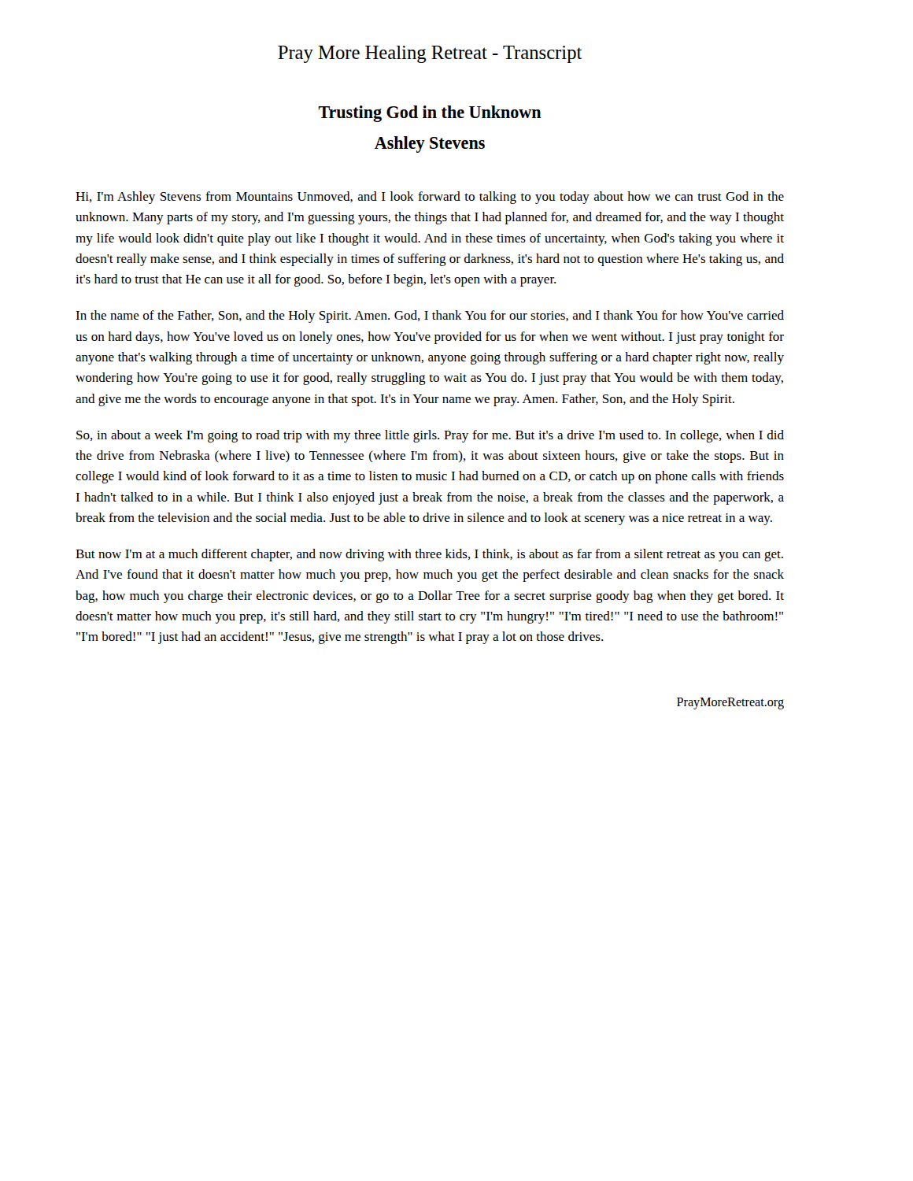Pray More Healing Retreat - Transcript
Trusting God in the Unknown
Ashley Stevens
Hi, I'm Ashley Stevens from Mountains Unmoved, and I look forward to talking to you today about how we can trust God in the unknown. Many parts of my story, and I'm guessing yours, the things that I had planned for, and dreamed for, and the way I thought my life would look didn't quite play out like I thought it would. And in these times of uncertainty, when God's taking you where it doesn't really make sense, and I think especially in times of suffering or darkness, it's hard not to question where He's taking us, and it's hard to trust that He can use it all for good. So, before I begin, let's open with a prayer.
In the name of the Father, Son, and the Holy Spirit. Amen. God, I thank You for our stories, and I thank You for how You've carried us on hard days, how You've loved us on lonely ones, how You've provided for us for when we went without. I just pray tonight for anyone that's walking through a time of uncertainty or unknown, anyone going through suffering or a hard chapter right now, really wondering how You're going to use it for good, really struggling to wait as You do. I just pray that You would be with them today, and give me the words to encourage anyone in that spot. It's in Your name we pray. Amen. Father, Son, and the Holy Spirit.
So, in about a week I'm going to road trip with my three little girls. Pray for me. But it's a drive I'm used to. In college, when I did the drive from Nebraska (where I live) to Tennessee (where I'm from), it was about sixteen hours, give or take the stops. But in college I would kind of look forward to it as a time to listen to music I had burned on a CD, or catch up on phone calls with friends I hadn't talked to in a while. But I think I also enjoyed just a break from the noise, a break from the classes and the paperwork, a break from the television and the social media. Just to be able to drive in silence and to look at scenery was a nice retreat in a way.
But now I'm at a much different chapter, and now driving with three kids, I think, is about as far from a silent retreat as you can get. And I've found that it doesn't matter how much you prep, how much you get the perfect desirable and clean snacks for the snack bag, how much you charge their electronic devices, or go to a Dollar Tree for a secret surprise goody bag when they get bored. It doesn't matter how much you prep, it's still hard, and they still start to cry "I'm hungry!" "I'm tired!" "I need to use the bathroom!" "I'm bored!" "I just had an accident!" "Jesus, give me strength" is what I pray a lot on those drives.
PrayMoreRetreat.org